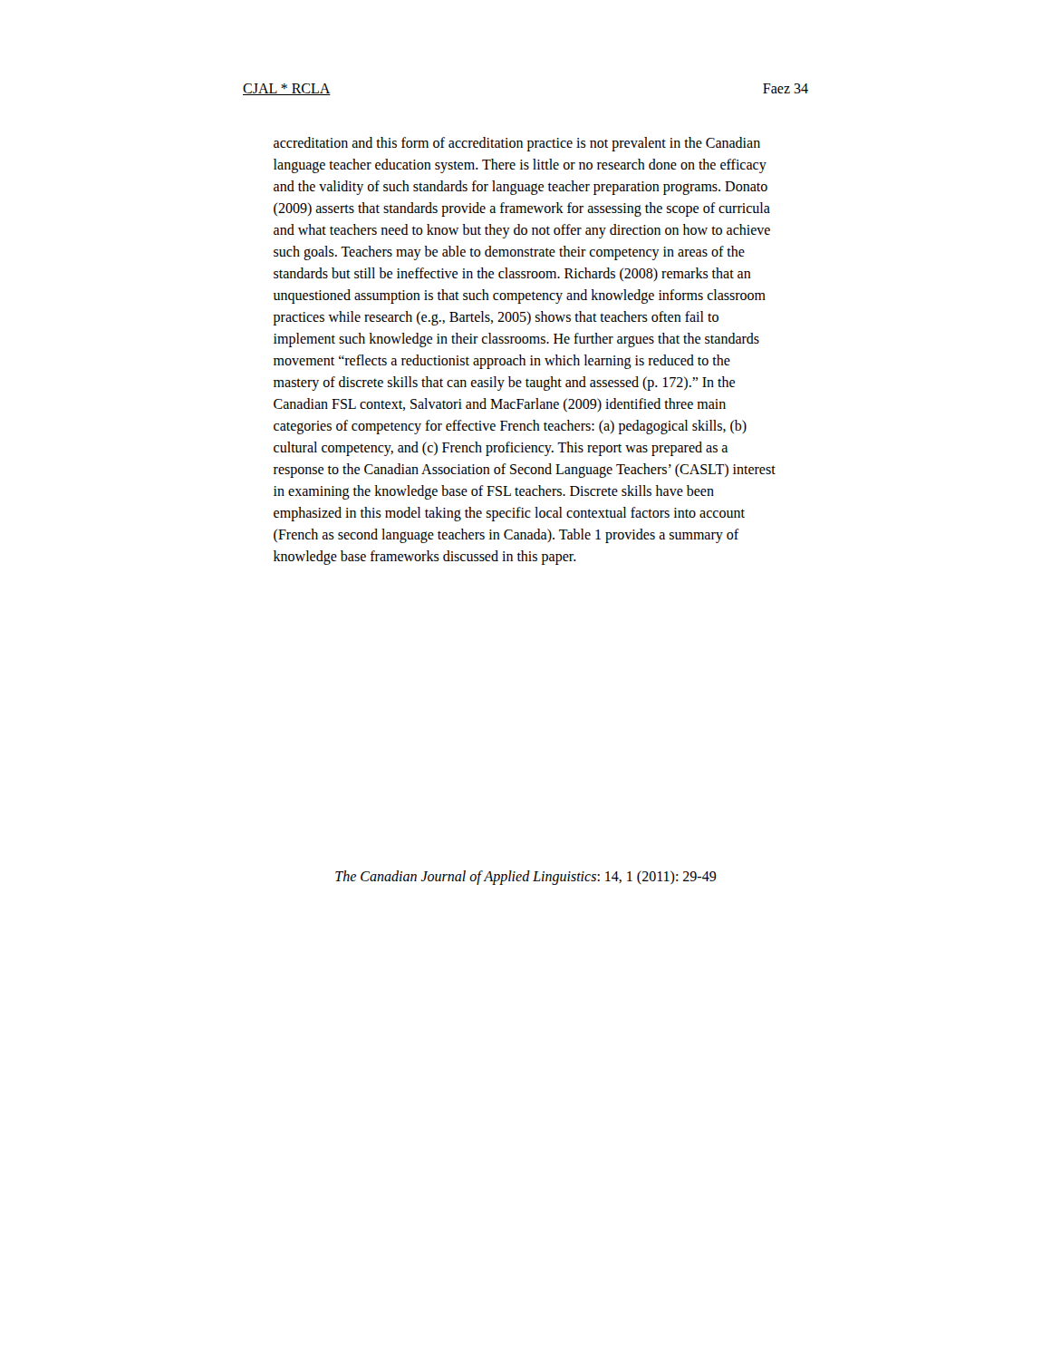CJAL * RCLA Faez 34
accreditation and this form of accreditation practice is not prevalent in the Canadian language teacher education system. There is little or no research done on the efficacy and the validity of such standards for language teacher preparation programs. Donato (2009) asserts that standards provide a framework for assessing the scope of curricula and what teachers need to know but they do not offer any direction on how to achieve such goals. Teachers may be able to demonstrate their competency in areas of the standards but still be ineffective in the classroom. Richards (2008) remarks that an unquestioned assumption is that such competency and knowledge informs classroom practices while research (e.g., Bartels, 2005) shows that teachers often fail to implement such knowledge in their classrooms. He further argues that the standards movement “reflects a reductionist approach in which learning is reduced to the mastery of discrete skills that can easily be taught and assessed (p. 172).” In the Canadian FSL context, Salvatori and MacFarlane (2009) identified three main categories of competency for effective French teachers: (a) pedagogical skills, (b) cultural competency, and (c) French proficiency. This report was prepared as a response to the Canadian Association of Second Language Teachers’ (CASLT) interest in examining the knowledge base of FSL teachers. Discrete skills have been emphasized in this model taking the specific local contextual factors into account (French as second language teachers in Canada). Table 1 provides a summary of knowledge base frameworks discussed in this paper.
The Canadian Journal of Applied Linguistics: 14, 1 (2011): 29-49